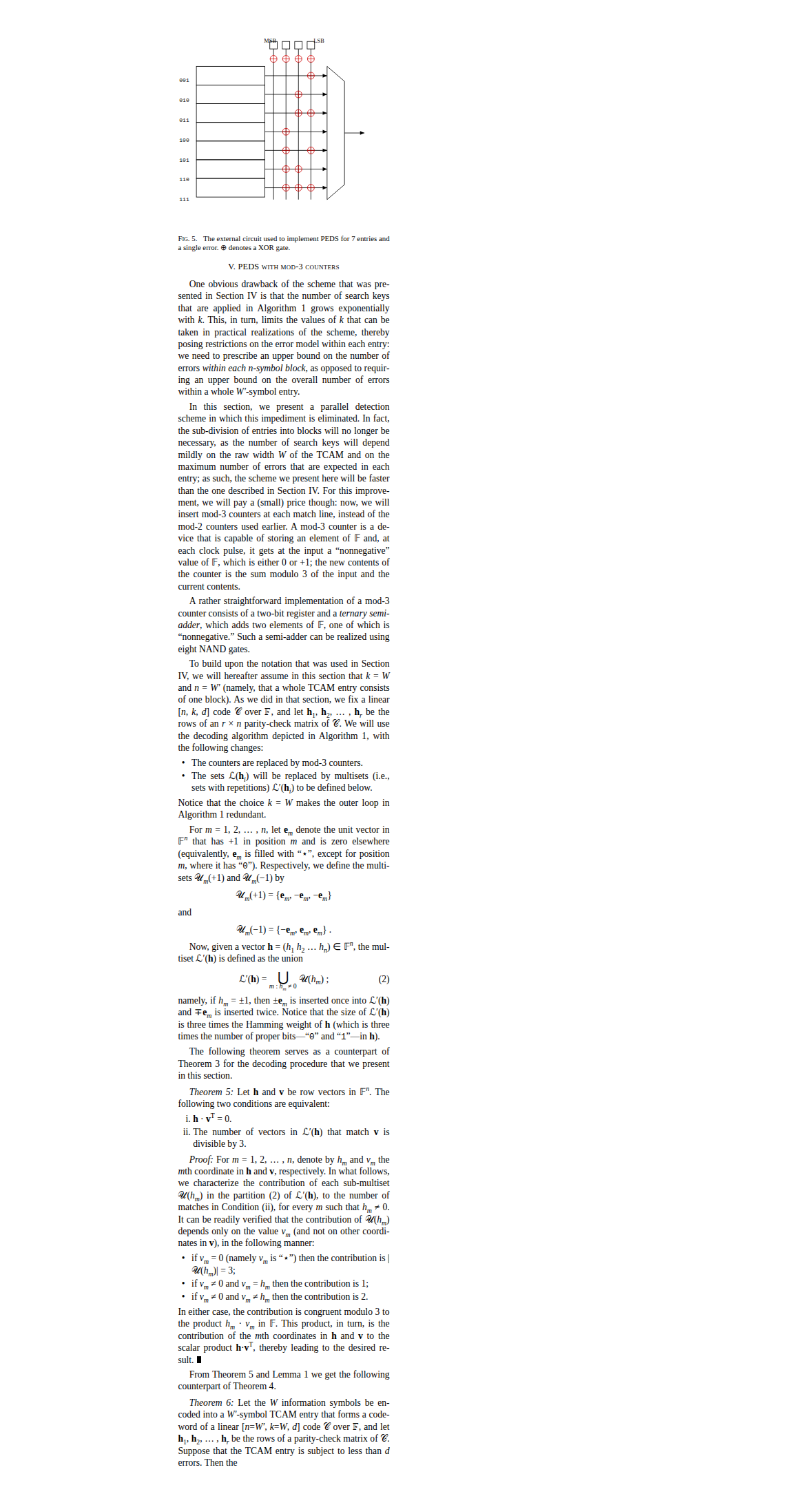MSB LSB 001 010 011 100 101 110 111
Fig. 5. The external circuit used to implement PEDS for 7 entries and a single error. ⊕ denotes a XOR gate.
V. PEDS with mod-3 counters
One obvious drawback of the scheme that was presented in Section IV is that the number of search keys that are applied in Algorithm 1 grows exponentially with k. This, in turn, limits the values of k that can be taken in practical realizations of the scheme, thereby posing restrictions on the error model within each entry: we need to prescribe an upper bound on the number of errors within each n-symbol block, as opposed to requiring an upper bound on the overall number of errors within a whole W′-symbol entry.
In this section, we present a parallel detection scheme in which this impediment is eliminated. In fact, the sub-division of entries into blocks will no longer be necessary, as the number of search keys will depend mildly on the raw width W of the TCAM and on the maximum number of errors that are expected in each entry; as such, the scheme we present here will be faster than the one described in Section IV. For this improvement, we will pay a (small) price though: now, we will insert mod-3 counters at each match line, instead of the mod-2 counters used earlier. A mod-3 counter is a device that is capable of storing an element of 𝔽 and, at each clock pulse, it gets at the input a “nonnegative” value of 𝔽, which is either 0 or +1; the new contents of the counter is the sum modulo 3 of the input and the current contents.
A rather straightforward implementation of a mod-3 counter consists of a two-bit register and a ternary semi-adder, which adds two elements of 𝔽, one of which is “nonnegative.” Such a semi-adder can be realized using eight NAND gates.
To build upon the notation that was used in Section IV, we will hereafter assume in this section that k = W and n = W′ (namely, that a whole TCAM entry consists of one block). As we did in that section, we fix a linear [n, k, d] code 𝒞 over 𝔽, and let h1, h2, … , hr be the rows of an r × n parity-check matrix of 𝒞. We will use the decoding algorithm depicted in Algorithm 1, with the following changes:
The counters are replaced by mod-3 counters.
The sets ℒ(hi) will be replaced by multisets (i.e., sets with repetitions) ℒ′(hi) to be defined below.
Notice that the choice k = W makes the outer loop in Algorithm 1 redundant.
For m = 1, 2, … , n, let em denote the unit vector in 𝔽n that has +1 in position m and is zero elsewhere (equivalently, em is filled with “⋆”, except for position m, where it has “0”). Respectively, we define the multisets 𝒰m(+1) and 𝒰m(−1) by
𝒰m(+1) = {em, −em, −em}
and
𝒰m(−1) = {−em, em, em} .
Now, given a vector h = (h1 h2 … hn) ∈ 𝔽n, the multiset ℒ′(h) is defined as the union
ℒ′(h) = ⋃ m : hm ≠ 0 𝒰(hm) ; (2)
namely, if hm = ±1, then ±em is inserted once into ℒ′(h) and ∓em is inserted twice. Notice that the size of ℒ′(h) is three times the Hamming weight of h (which is three times the number of proper bits—“0” and “1”—in h).
The following theorem serves as a counterpart of Theorem 3 for the decoding procedure that we present in this section.
Theorem 5: Let h and v be row vectors in 𝔽n. The following two conditions are equivalent:
h · vT = 0.
The number of vectors in ℒ′(h) that match v is divisible by 3.
Proof: For m = 1, 2, … , n, denote by hm and vm the mth coordinate in h and v, respectively. In what follows, we characterize the contribution of each sub-multiset 𝒰(hm) in the partition (2) of ℒ′(h), to the number of matches in Condition (ii), for every m such that hm ≠ 0. It can be readily verified that the contribution of 𝒰(hm) depends only on the value vm (and not on other coordinates in v), in the following manner:
if vm = 0 (namely vm is “⋆”) then the contribution is |𝒰(hm)| = 3;
if vm ≠ 0 and vm = hm then the contribution is 1;
if vm ≠ 0 and vm ≠ hm then the contribution is 2.
In either case, the contribution is congruent modulo 3 to the product hm · vm in 𝔽. This product, in turn, is the contribution of the mth coordinates in h and v to the scalar product h·vT, thereby leading to the desired result.
From Theorem 5 and Lemma 1 we get the following counterpart of Theorem 4.
Theorem 6: Let the W information symbols be encoded into a W′-symbol TCAM entry that forms a codeword of a linear [n=W′, k=W, d] code 𝒞 over 𝔽, and let h1, h2, … , hr be the rows of a parity-check matrix of 𝒞. Suppose that the TCAM entry is subject to less than d errors. Then the